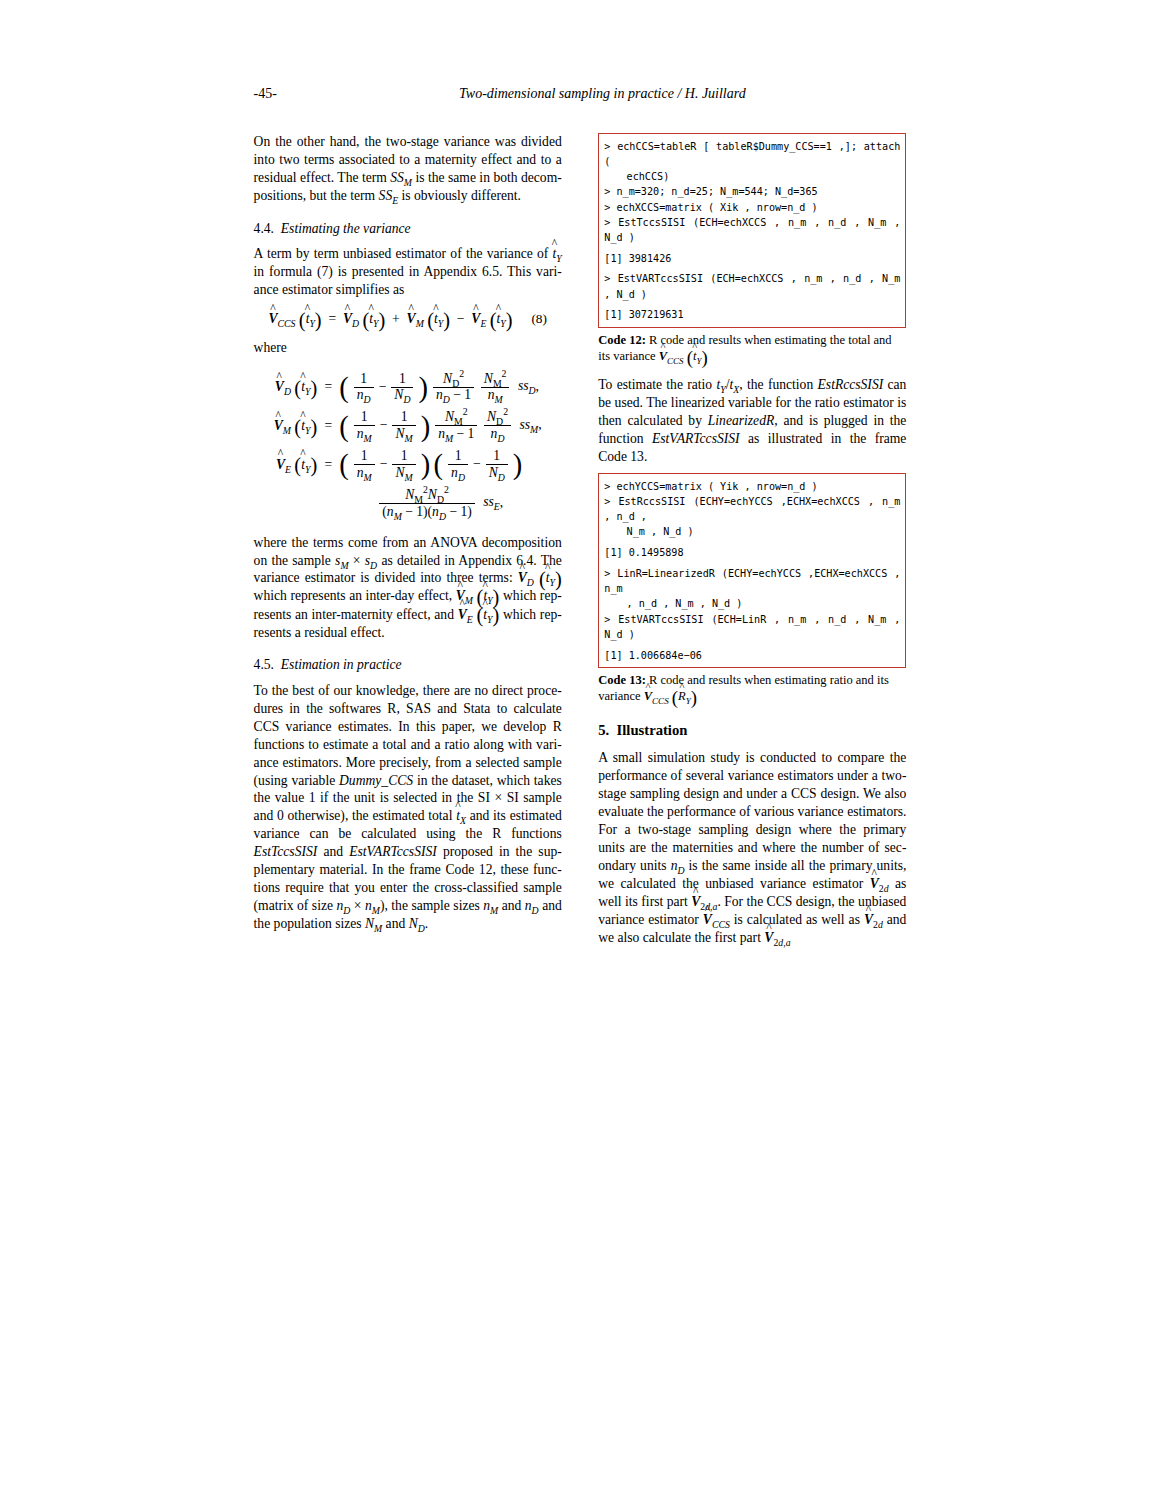-45-
Two-dimensional sampling in practice / H. Juillard
On the other hand, the two-stage variance was divided into two terms associated to a maternity effect and to a residual effect. The term SSM is the same in both decompositions, but the term SSE is obviously different.
4.4. Estimating the variance
A term by term unbiased estimator of the variance of ^tY in formula (7) is presented in Appendix 6.5. This variance estimator simplifies as
^VCCS (^tY) = ^VD (^tY) + ^VM (^tY) − ^VE (^tY) (8)
where
| ^ V D ( ^ t Y ) | = | ( 1 n D − 1 N D ) N D 2 n D − 1 N M 2 n M ss D , |
| ^ V M ( ^ t Y ) | = | ( 1 n M − 1 N M ) N M 2 n M − 1 N D 2 n D ss M , |
| ^ V E ( ^ t Y ) | = | ( 1 n M − 1 N M ) ( 1 n D − 1 N D ) |
| | | N M 2 N D 2 ( n M − 1)( n D − 1) ss E , |
where the terms come from an ANOVA decomposition on the sample sM × sD as detailed in Appendix 6.4. The variance estimator is divided into three terms: ^VD (^tY) which represents an inter-day effect, ^VM (^tY) which represents an inter-maternity effect, and ^VE (^tY) which represents a residual effect.
4.5. Estimation in practice
To the best of our knowledge, there are no direct procedures in the softwares R, SAS and Stata to calculate CCS variance estimates. In this paper, we develop R functions to estimate a total and a ratio along with variance estimators. More precisely, from a selected sample (using variable Dummy_CCS in the dataset, which takes the value 1 if the unit is selected in the SI × SI sample and 0 otherwise), the estimated total ^tX and its estimated variance can be calculated using the R functions EstTccsSISI and EstVARTccsSISI proposed in the supplementary material. In the frame Code 12, these functions require that you enter the cross-classified sample (matrix of size nD × nM), the sample sizes nM and nD and the population sizes NM and ND.
> echCCS=tableR [ tableR$Dummy_CCS==1 ,]; attach (
echCCS)
> n_m=320; n_d=25; N_m=544; N_d=365
> echXCCS=matrix ( Xik , nrow=n_d )
> EstTccsSISI (ECH=echXCCS , n_m , n_d , N_m , N_d )
[1] 3981426
> EstVARTccsSISI (ECH=echXCCS , n_m , n_d , N_m , N_d )
[1] 307219631
Code 12: R code and results when estimating the total and its variance ^VCCS (^tY)
To estimate the ratio tY/tX, the function EstRccsSISI can be used. The linearized variable for the ratio estimator is then calculated by LinearizedR, and is plugged in the function EstVARTccsSISI as illustrated in the frame Code 13.
> echYCCS=matrix ( Yik , nrow=n_d )
> EstRccsSISI (ECHY=echYCCS ,ECHX=echXCCS , n_m , n_d ,
N_m , N_d )
[1] 0.1495898
> LinR=LinearizedR (ECHY=echYCCS ,ECHX=echXCCS , n_m
, n_d , N_m , N_d )
> EstVARTccsSISI (ECH=LinR , n_m , n_d , N_m , N_d )
[1] 1.006684e−06
Code 13: R code and results when estimating ratio and its variance ^VCCS (^RY)
5. Illustration
A small simulation study is conducted to compare the performance of several variance estimators under a two-stage sampling design and under a CCS design. We also evaluate the performance of various variance estimators. For a two-stage sampling design where the primary units are the maternities and where the number of secondary units nD is the same inside all the primary units, we calculated the unbiased variance estimator ^V2d as well its first part ^V2d,a. For the CCS design, the unbiased variance estimator ^VCCS is calculated as well as ^V2d and we also calculate the first part ^V2d,a